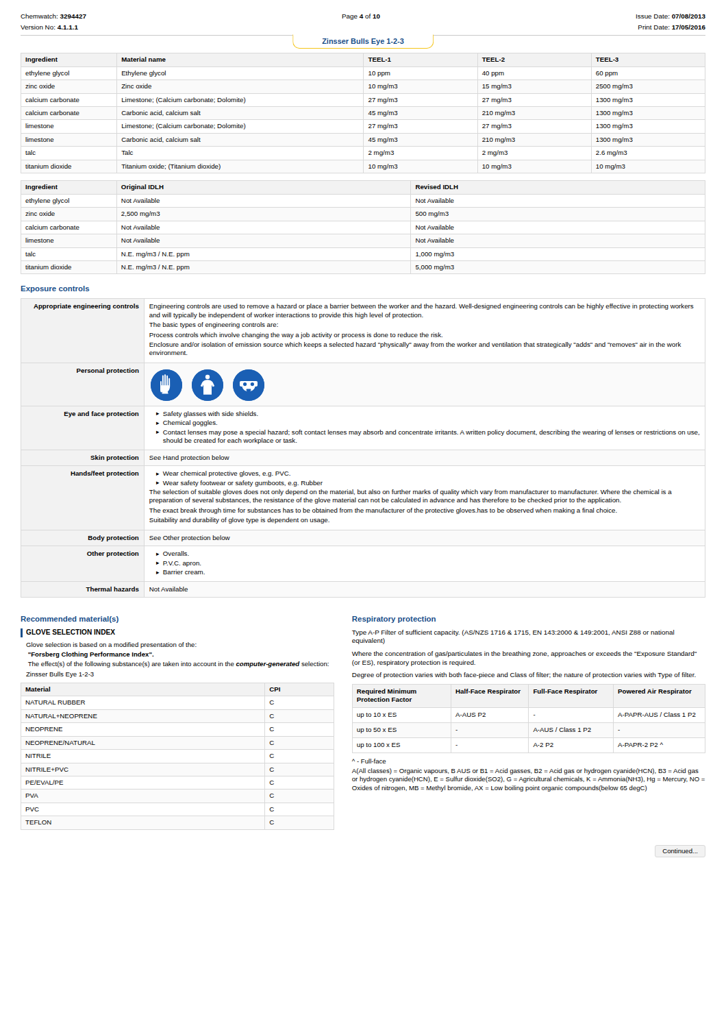Chemwatch: 3294427
Version No: 4.1.1.1
Page 4 of 10
Issue Date: 07/08/2013
Print Date: 17/05/2016
Zinsser Bulls Eye 1-2-3
| Ingredient | Material name | TEEL-1 | TEEL-2 | TEEL-3 |
| --- | --- | --- | --- | --- |
| ethylene glycol | Ethylene glycol | 10 ppm | 40 ppm | 60 ppm |
| zinc oxide | Zinc oxide | 10 mg/m3 | 15 mg/m3 | 2500 mg/m3 |
| calcium carbonate | Limestone; (Calcium carbonate; Dolomite) | 27 mg/m3 | 27 mg/m3 | 1300 mg/m3 |
| calcium carbonate | Carbonic acid, calcium salt | 45 mg/m3 | 210 mg/m3 | 1300 mg/m3 |
| limestone | Limestone; (Calcium carbonate; Dolomite) | 27 mg/m3 | 27 mg/m3 | 1300 mg/m3 |
| limestone | Carbonic acid, calcium salt | 45 mg/m3 | 210 mg/m3 | 1300 mg/m3 |
| talc | Talc | 2 mg/m3 | 2 mg/m3 | 2.6 mg/m3 |
| titanium dioxide | Titanium oxide; (Titanium dioxide) | 10 mg/m3 | 10 mg/m3 | 10 mg/m3 |
| Ingredient | Original IDLH | Revised IDLH |
| --- | --- | --- |
| ethylene glycol | Not Available | Not Available |
| zinc oxide | 2,500 mg/m3 | 500 mg/m3 |
| calcium carbonate | Not Available | Not Available |
| limestone | Not Available | Not Available |
| talc | N.E. mg/m3 / N.E. ppm | 1,000 mg/m3 |
| titanium dioxide | N.E. mg/m3 / N.E. ppm | 5,000 mg/m3 |
Exposure controls
| Appropriate engineering controls | Engineering controls are used to remove a hazard or place a barrier between the worker and the hazard. Well-designed engineering controls can be highly effective in protecting workers and will typically be independent of worker interactions to provide this high level of protection. The basic types of engineering controls are: Process controls which involve changing the way a job activity or process is done to reduce the risk. Enclosure and/or isolation of emission source which keeps a selected hazard "physically" away from the worker and ventilation that strategically "adds" and "removes" air in the work environment. |
| Personal protection | |
| Eye and face protection | Safety glasses with side shields. Chemical goggles. Contact lenses may pose a special hazard; soft contact lenses may absorb and concentrate irritants. A written policy document, describing the wearing of lenses or restrictions on use, should be created for each workplace or task. |
| Skin protection | See Hand protection below |
| Hands/feet protection | Wear chemical protective gloves, e.g. PVC. Wear safety footwear or safety gumboots, e.g. Rubber The selection of suitable gloves does not only depend on the material, but also on further marks of quality which vary from manufacturer to manufacturer. Where the chemical is a preparation of several substances, the resistance of the glove material can not be calculated in advance and has therefore to be checked prior to the application. The exact break through time for substances has to be obtained from the manufacturer of the protective gloves.has to be observed when making a final choice. Suitability and durability of glove type is dependent on usage. |
| Body protection | See Other protection below |
| Other protection | Overalls. P.V.C. apron. Barrier cream. |
| Thermal hazards | Not Available |
Recommended material(s)
GLOVE SELECTION INDEX
Glove selection is based on a modified presentation of the:
"Forsberg Clothing Performance Index".
The effect(s) of the following substance(s) are taken into account in the computer-generated selection:
Zinsser Bulls Eye 1-2-3
| Material | CPI |
| --- | --- |
| NATURAL RUBBER | C |
| NATURAL+NEOPRENE | C |
| NEOPRENE | C |
| NEOPRENE/NATURAL | C |
| NITRILE | C |
| NITRILE+PVC | C |
| PE/EVAL/PE | C |
| PVA | C |
| PVC | C |
| TEFLON | C |
Respiratory protection
Type A-P Filter of sufficient capacity. (AS/NZS 1716 & 1715, EN 143:2000 & 149:2001, ANSI Z88 or national equivalent)
Where the concentration of gas/particulates in the breathing zone, approaches or exceeds the "Exposure Standard" (or ES), respiratory protection is required.
Degree of protection varies with both face-piece and Class of filter; the nature of protection varies with Type of filter.
| Required Minimum Protection Factor | Half-Face Respirator | Full-Face Respirator | Powered Air Respirator |
| --- | --- | --- | --- |
| up to 10 x ES | A-AUS P2 | - | A-PAPR-AUS / Class 1 P2 |
| up to 50 x ES | - | A-AUS / Class 1 P2 | - |
| up to 100 x ES | - | A-2 P2 | A-PAPR-2 P2 ^ |
^ - Full-face
A(All classes) = Organic vapours, B AUS or B1 = Acid gasses, B2 = Acid gas or hydrogen cyanide(HCN), B3 = Acid gas or hydrogen cyanide(HCN), E = Sulfur dioxide(SO2), G = Agricultural chemicals, K = Ammonia(NH3), Hg = Mercury, NO = Oxides of nitrogen, MB = Methyl bromide, AX = Low boiling point organic compounds(below 65 degC)
Continued...